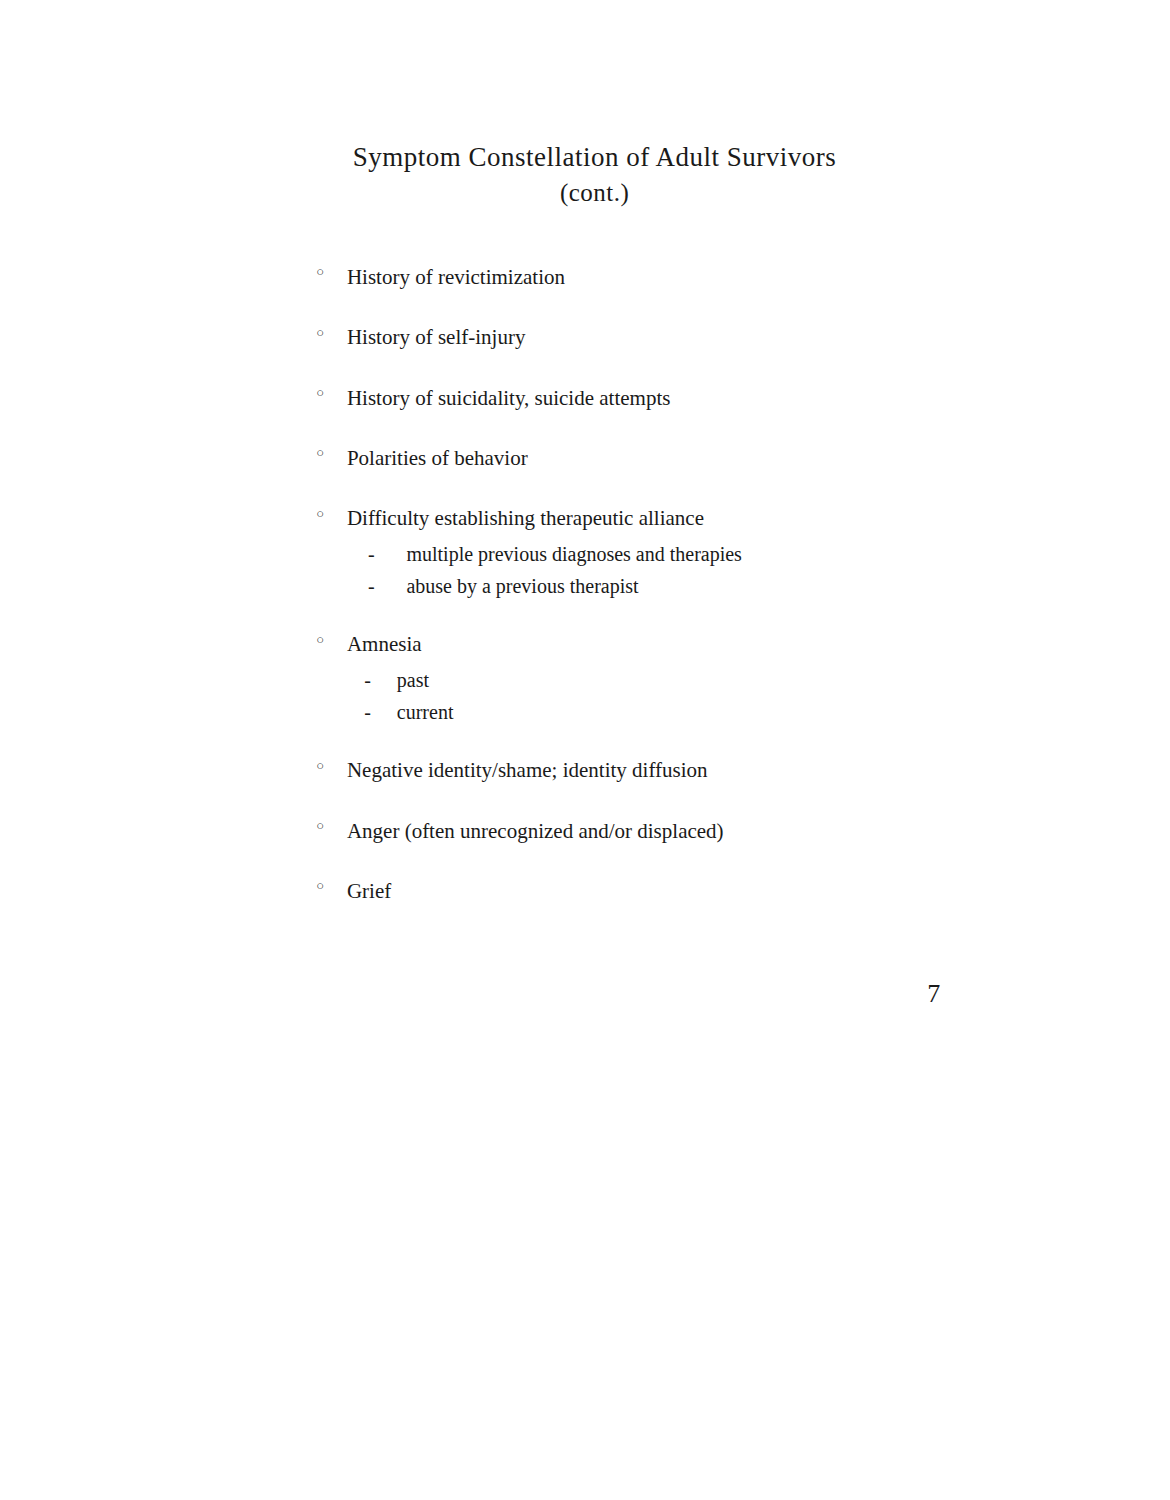Symptom Constellation of Adult Survivors (cont.)
History of revictimization
History of self-injury
History of suicidality, suicide attempts
Polarities of behavior
Difficulty establishing therapeutic alliance
multiple previous diagnoses and therapies
abuse by a previous therapist
Amnesia
past
current
Negative identity/shame; identity diffusion
Anger (often unrecognized and/or displaced)
Grief
7